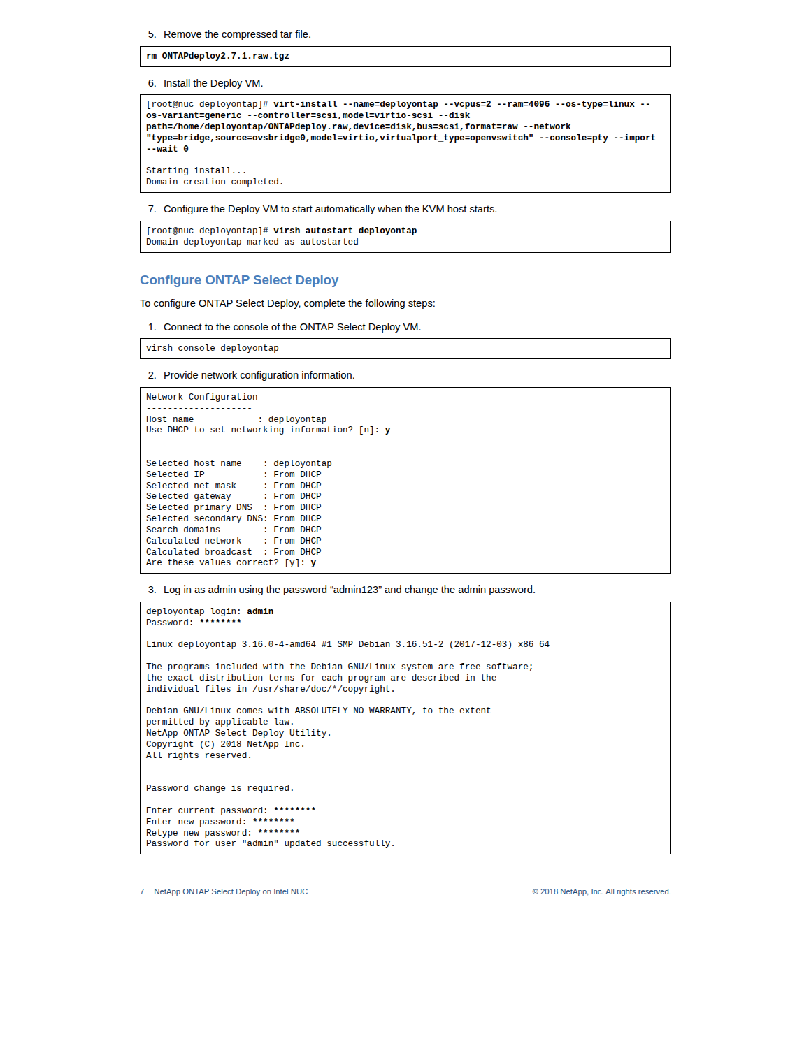Remove the compressed tar file.
rm ONTAPdeploy2.7.1.raw.tgz
Install the Deploy VM.
[root@nuc deployontap]# virt-install --name=deployontap --vcpus=2 --ram=4096 --os-type=linux --os-variant=generic --controller=scsi,model=virtio-scsi --disk
path=/home/deployontap/ONTAPdeploy.raw,device=disk,bus=scsi,format=raw --network
"type=bridge,source=ovsbridge0,model=virtio,virtualport_type=openvswitch" --console=pty --import
--wait 0

Starting install...
Domain creation completed.
Configure the Deploy VM to start automatically when the KVM host starts.
[root@nuc deployontap]# virsh autostart deployontap
Domain deployontap marked as autostarted
Configure ONTAP Select Deploy
To configure ONTAP Select Deploy, complete the following steps:
Connect to the console of the ONTAP Select Deploy VM.
virsh console deployontap
Provide network configuration information.
Network Configuration
--------------------
Host name            : deployontap
Use DHCP to set networking information? [n]: y


Selected host name    : deployontap
Selected IP           : From DHCP
Selected net mask     : From DHCP
Selected gateway      : From DHCP
Selected primary DNS  : From DHCP
Selected secondary DNS: From DHCP
Search domains        : From DHCP
Calculated network    : From DHCP
Calculated broadcast  : From DHCP
Are these values correct? [y]: y
Log in as admin using the password “admin123” and change the admin password.
deployontap login: admin
Password: ********

Linux deployontap 3.16.0-4-amd64 #1 SMP Debian 3.16.51-2 (2017-12-03) x86_64

The programs included with the Debian GNU/Linux system are free software;
the exact distribution terms for each program are described in the
individual files in /usr/share/doc/*/copyright.

Debian GNU/Linux comes with ABSOLUTELY NO WARRANTY, to the extent
permitted by applicable law.
NetApp ONTAP Select Deploy Utility.
Copyright (C) 2018 NetApp Inc.
All rights reserved.


Password change is required.

Enter current password: ********
Enter new password: ********
Retype new password: ********
Password for user "admin" updated successfully.
7 NetApp ONTAP Select Deploy on Intel NUC
© 2018 NetApp, Inc. All rights reserved.